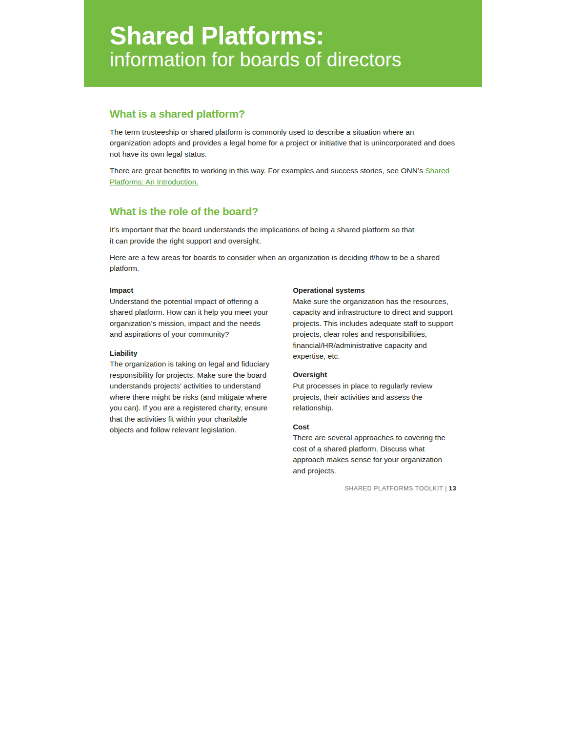Shared Platforms: information for boards of directors
What is a shared platform?
The term trusteeship or shared platform is commonly used to describe a situation where an organization adopts and provides a legal home for a project or initiative that is unincorporated and does not have its own legal status.
There are great benefits to working in this way. For examples and success stories, see ONN’s Shared Platforms: An Introduction.
What is the role of the board?
It’s important that the board understands the implications of being a shared platform so that
it can provide the right support and oversight.
Here are a few areas for boards to consider when an organization is deciding if/how to be a shared platform.
Impact
Understand the potential impact of offering a shared platform. How can it help you meet your organization’s mission, impact and the needs and aspirations of your community?
Liability
The organization is taking on legal and fiduciary responsibility for projects. Make sure the board understands projects’ activities to understand where there might be risks (and mitigate where you can). If you are a registered charity, ensure that the activities fit within your charitable objects and follow relevant legislation.
Operational systems
Make sure the organization has the resources, capacity and infrastructure to direct and support projects. This includes adequate staff to support projects, clear roles and responsibilities, financial/HR/administrative capacity and expertise, etc.
Oversight
Put processes in place to regularly review projects, their activities and assess the relationship.
Cost
There are several approaches to covering the cost of a shared platform. Discuss what approach makes sense for your organization and projects.
SHARED PLATFORMS TOOLKIT | 13